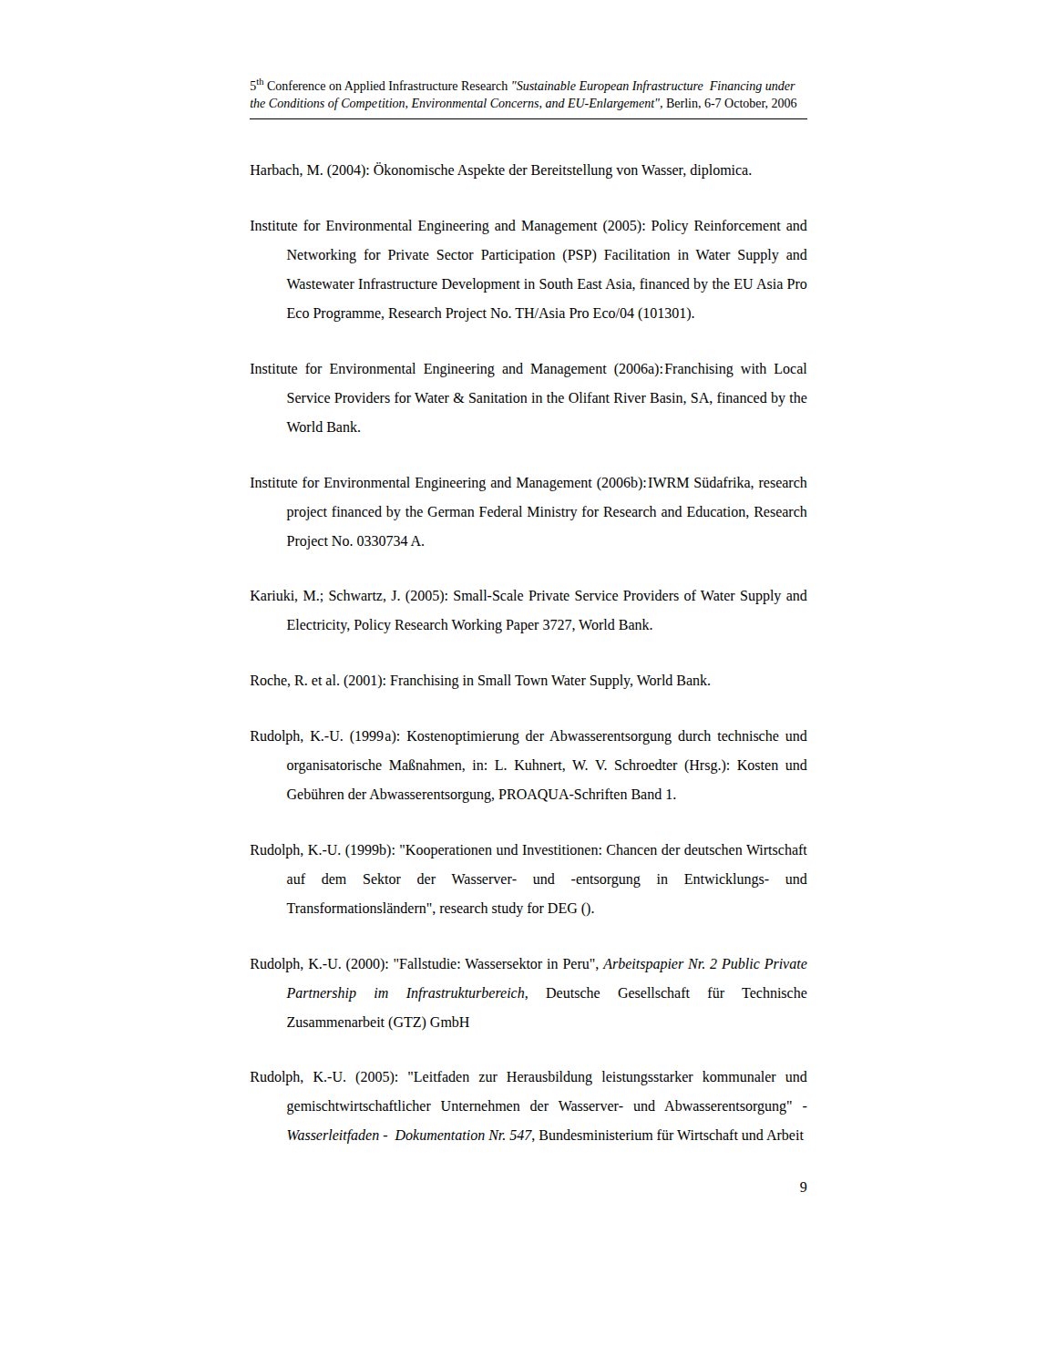5th Conference on Applied Infrastructure Research "Sustainable European Infrastructure Financing under the Conditions of Compe tition, Environmental Concerns, and EU‑Enlargement", Berlin, 6-7 October, 2006
Harbach, M. (2004): Ökonomische Aspekte der Bereitstellung von Wasser, diplomica.
Institute for Environmental Engineering and Management (2005): Policy Reinforcement and Networking for Private Sector Participation (PSP) Facilitation in Water Supply and Wastewater Infrastructure Development in South East Asia, financed by the EU Asia Pro Eco Programme, Research Project No. TH/Asia Pro Eco/04 (101301).
Institute for Environmental Engineering and Management (2006a): Franchising with Local Service Providers for Water & Sanitation in the Olifant River Basin, SA, financed by the World Bank.
Institute for Environmental Engineering and Management (2006b): IWRM Südafrika, research project financed by the German Federal Ministry for Research and Education, Research Project No. 0330734 A.
Kariuki, M.; Schwartz, J. (2005): Small-Scale Private Service Providers of Water Supply and Electricity, Policy Research Working Paper 3727, World Bank.
Roche, R. et al. (2001): Franchising in Small Town Water Supply, World Bank.
Rudolph, K.‑U. (1999 a): Kostenoptimierung der Abwasserentsorgung durch technische und organisatorische Maßnahmen, in: L. Kuhnert, W. V. Schroedter (Hrsg.): Kosten und Gebühren der Abwasserentsorgung, PROAQUA-Schriften Band 1.
Rudolph, K.‑U. (1999b): "Kooperationen und Investitionen: Chancen der deutschen Wirtschaft auf dem Sektor der Wasserver‑ und -entsorgung in Entwicklungs‑ und Transformationsländern", research study for DEG ().
Rudolph, K.‑U. (2000): "Fallstudie: Wassersektor in Peru", Arbeitspapier Nr. 2 Public Private Partnership im Infrastrukturbereich, Deutsche Gesellschaft für Technische Zusammenarbeit (GTZ) GmbH
Rudolph, K.‑U. (2005): "Leitfaden zur Herausbildung leistungsstarker kommunaler und gemischtwirtschaftlicher Unternehmen der Wasserver‑ und Abwasserentsorgung" - Wasserleitfaden - Dokumentation Nr. 547, Bundesministerium für Wirtschaft und Arbeit
9